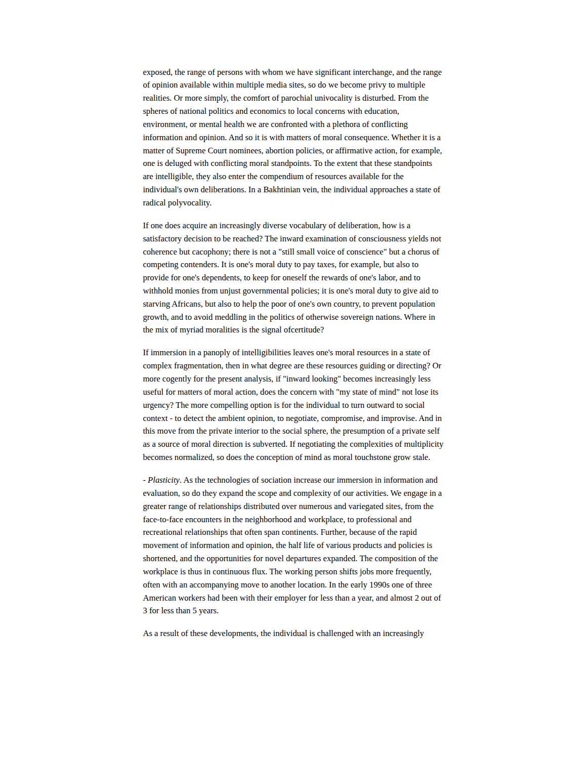exposed, the range of persons with whom we have significant interchange, and the range of opinion available within multiple media sites, so do we become privy to multiple realities. Or more simply, the comfort of parochial univocality is disturbed. From the spheres of national politics and economics to local concerns with education, environment, or mental health we are confronted with a plethora of conflicting information and opinion. And so it is with matters of moral consequence. Whether it is a matter of Supreme Court nominees, abortion policies, or affirmative action, for example, one is deluged with conflicting moral standpoints. To the extent that these standpoints are intelligible, they also enter the compendium of resources available for the individual's own deliberations. In a Bakhtinian vein, the individual approaches a state of radical polyvocality.
If one does acquire an increasingly diverse vocabulary of deliberation, how is a satisfactory decision to be reached? The inward examination of consciousness yields not coherence but cacophony; there is not a "still small voice of conscience" but a chorus of competing contenders. It is one's moral duty to pay taxes, for example, but also to provide for one's dependents, to keep for oneself the rewards of one's labor, and to withhold monies from unjust governmental policies; it is one's moral duty to give aid to starving Africans, but also to help the poor of one's own country, to prevent population growth, and to avoid meddling in the politics of otherwise sovereign nations. Where in the mix of myriad moralities is the signal ofcertitude?
If immersion in a panoply of intelligibilities leaves one's moral resources in a state of complex fragmentation, then in what degree are these resources guiding or directing? Or more cogently for the present analysis, if "inward looking" becomes increasingly less useful for matters of moral action, does the concern with "my state of mind" not lose its urgency? The more compelling option is for the individual to turn outward to social context - to detect the ambient opinion, to negotiate, compromise, and improvise. And in this move from the private interior to the social sphere, the presumption of a private self as a source of moral direction is subverted. If negotiating the complexities of multiplicity becomes normalized, so does the conception of mind as moral touchstone grow stale.
- Plasticity. As the technologies of sociation increase our immersion in information and evaluation, so do they expand the scope and complexity of our activities. We engage in a greater range of relationships distributed over numerous and variegated sites, from the face-to-face encounters in the neighborhood and workplace, to professional and recreational relationships that often span continents. Further, because of the rapid movement of information and opinion, the half life of various products and policies is shortened, and the opportunities for novel departures expanded. The composition of the workplace is thus in continuous flux. The working person shifts jobs more frequently, often with an accompanying move to another location. In the early 1990s one of three American workers had been with their employer for less than a year, and almost 2 out of 3 for less than 5 years.
As a result of these developments, the individual is challenged with an increasingly